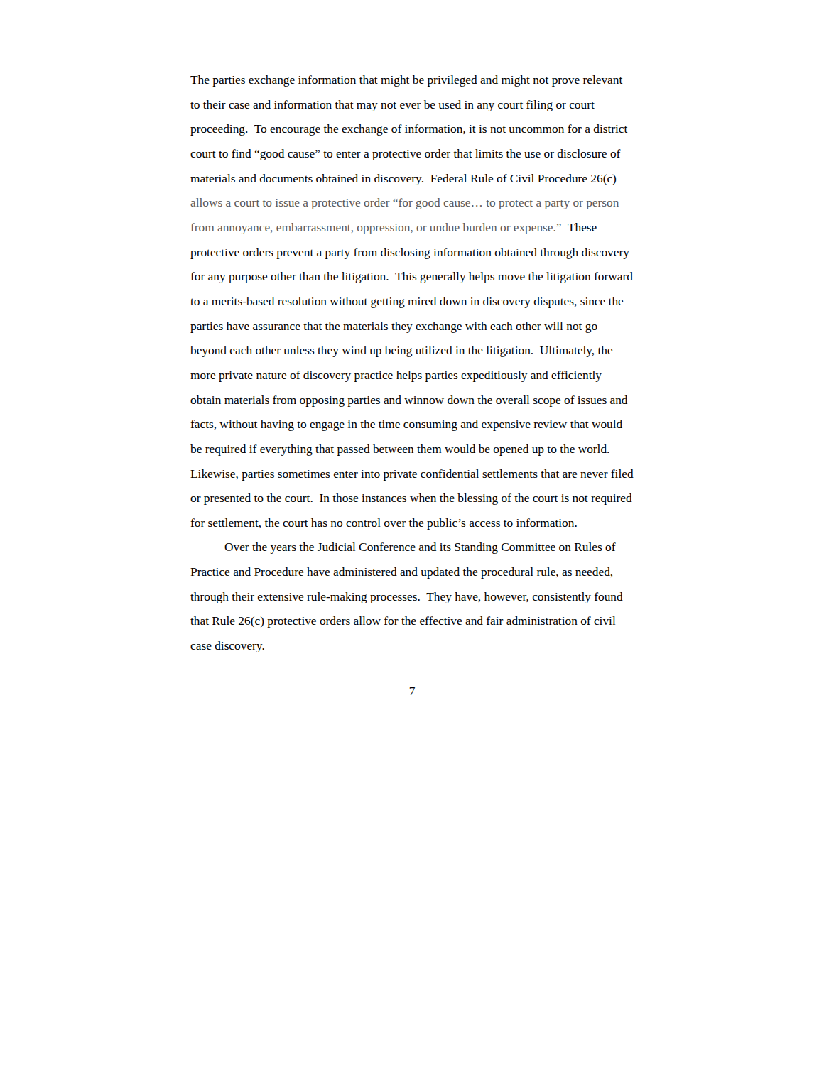The parties exchange information that might be privileged and might not prove relevant to their case and information that may not ever be used in any court filing or court proceeding. To encourage the exchange of information, it is not uncommon for a district court to find “good cause” to enter a protective order that limits the use or disclosure of materials and documents obtained in discovery. Federal Rule of Civil Procedure 26(c) allows a court to issue a protective order “for good cause… to protect a party or person from annoyance, embarrassment, oppression, or undue burden or expense.” These protective orders prevent a party from disclosing information obtained through discovery for any purpose other than the litigation. This generally helps move the litigation forward to a merits-based resolution without getting mired down in discovery disputes, since the parties have assurance that the materials they exchange with each other will not go beyond each other unless they wind up being utilized in the litigation. Ultimately, the more private nature of discovery practice helps parties expeditiously and efficiently obtain materials from opposing parties and winnow down the overall scope of issues and facts, without having to engage in the time consuming and expensive review that would be required if everything that passed between them would be opened up to the world. Likewise, parties sometimes enter into private confidential settlements that are never filed or presented to the court. In those instances when the blessing of the court is not required for settlement, the court has no control over the public’s access to information.
Over the years the Judicial Conference and its Standing Committee on Rules of Practice and Procedure have administered and updated the procedural rule, as needed, through their extensive rule-making processes. They have, however, consistently found that Rule 26(c) protective orders allow for the effective and fair administration of civil case discovery.
7